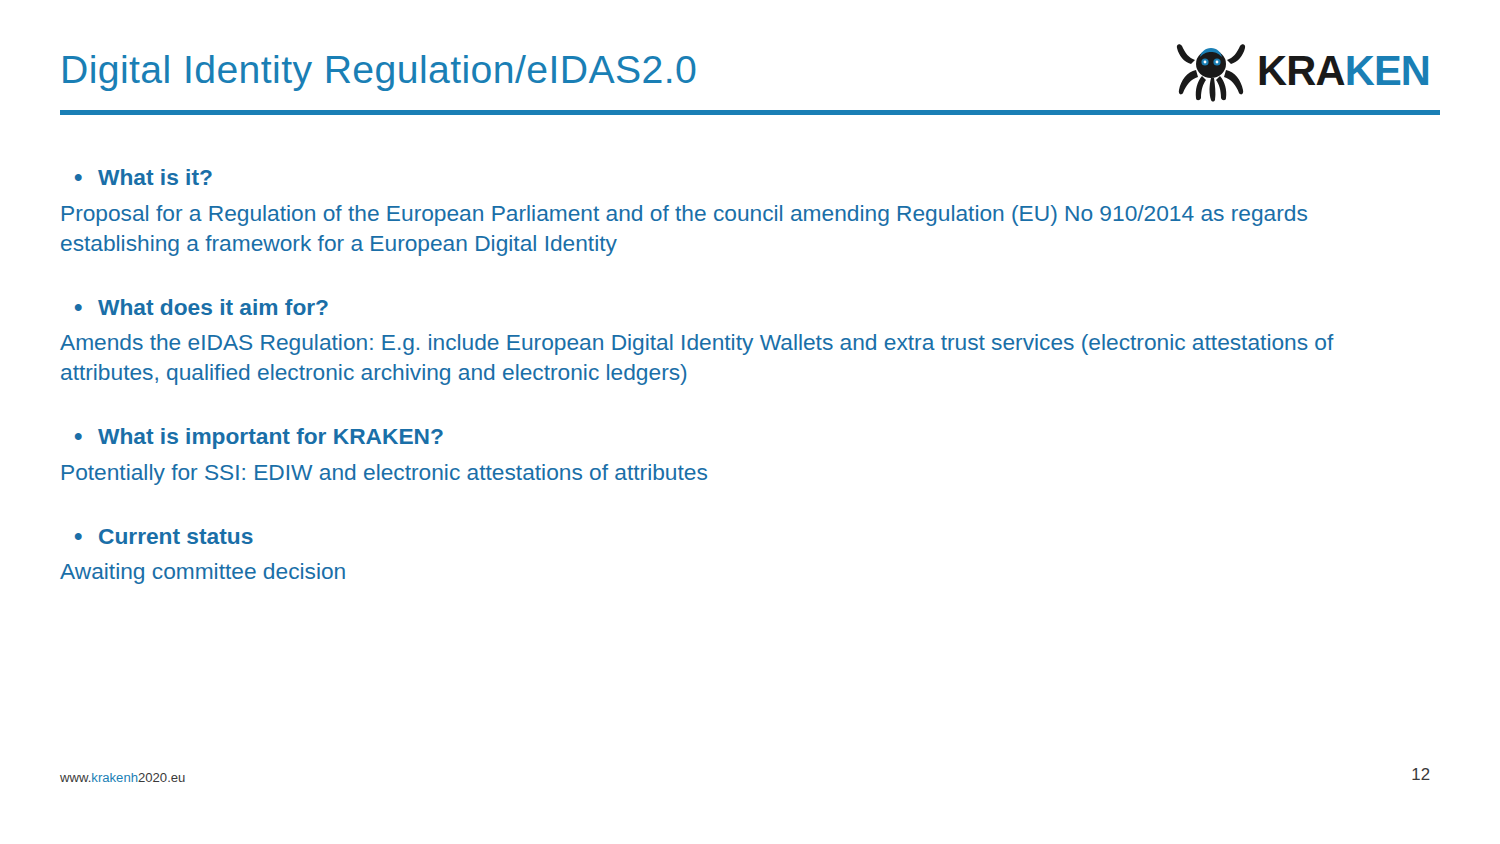Digital Identity Regulation/eIDAS2.0
KRA KEN
What is it?
Proposal for a Regulation of the European Parliament and of the council amending Regulation (EU) No 910/2014 as regards establishing a framework for a European Digital Identity
What does it aim for?
Amends the eIDAS Regulation: E.g. include European Digital Identity Wallets and extra trust services (electronic attestations of attributes, qualified electronic archiving and electronic ledgers)
What is important for KRAKEN?
Potentially for SSI: EDIW and electronic attestations of attributes
Current status
Awaiting committee decision
www.krakenh2020.eu
12